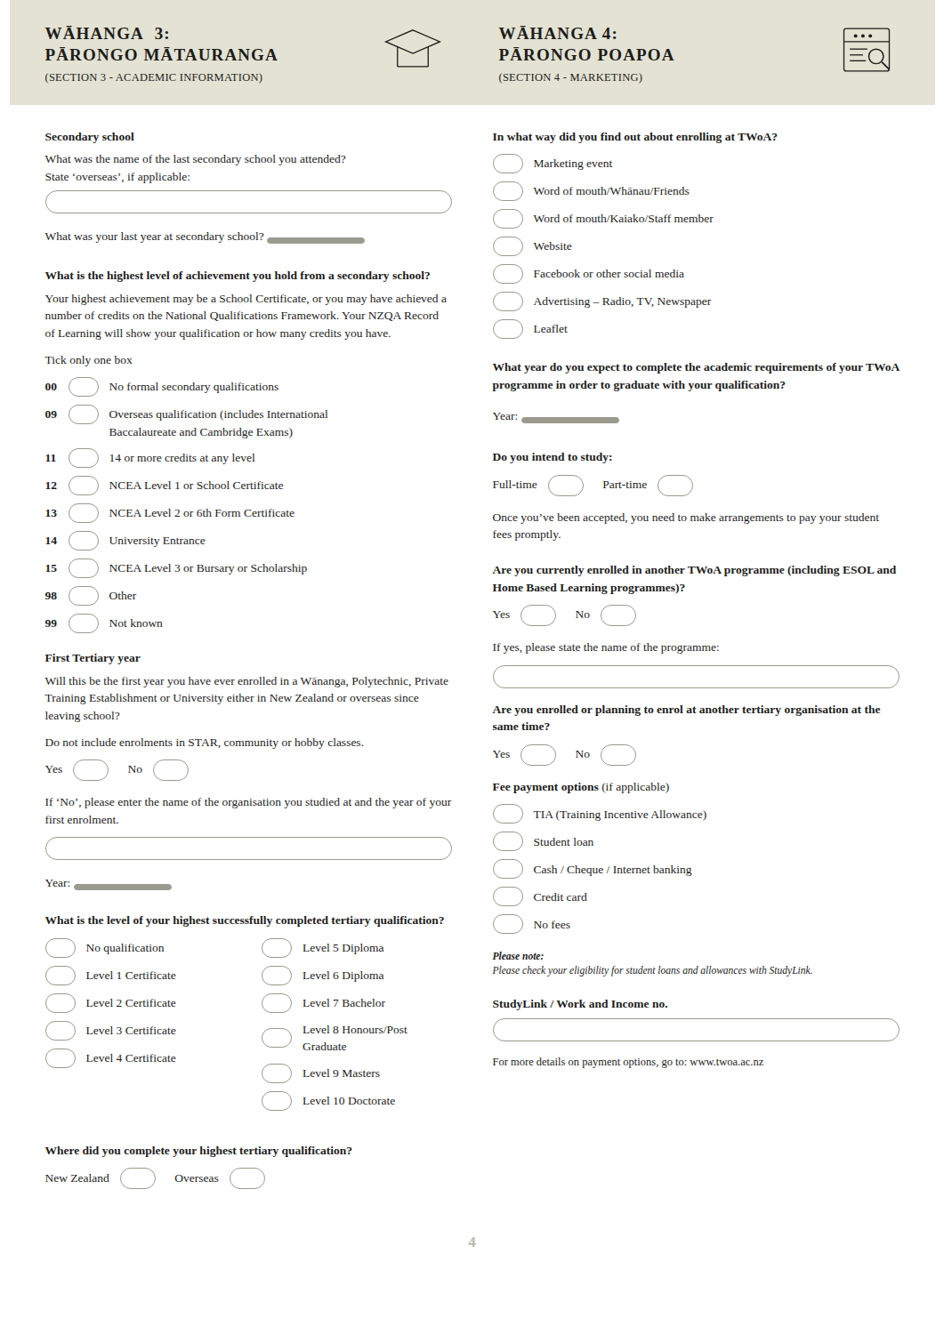Wāhanga 3:
Pārongo Mātauranga
(SECTION 3 - ACADEMIC INFORMATION)
Wāhanga 4:
Pārongo Poapoa
(SECTION 4 - MARKETING)
Secondary school
What was the name of the last secondary school you attended?
State ‘overseas’, if applicable:
What was your last year at secondary school?
What is the highest level of achievement you hold from a secondary school?
Your highest achievement may be a School Certificate, or you may have achieved a number of credits on the National Qualifications Framework. Your NZQA Record of Learning will show your qualification or how many credits you have.
Tick only one box
00 No formal secondary qualifications
09 Overseas qualification (includes International
Baccalaureate and Cambridge Exams)
11 14 or more credits at any level
12 NCEA Level 1 or School Certificate
13 NCEA Level 2 or 6th Form Certificate
14 University Entrance
15 NCEA Level 3 or Bursary or Scholarship
98 Other
99 Not known
First Tertiary year
Will this be the first year you have ever enrolled in a Wānanga, Polytechnic, Private Training Establishment or University either in New Zealand or overseas since leaving school?
Do not include enrolments in STAR, community or hobby classes.
Yes No
If ‘No’, please enter the name of the organisation you studied at and the year of your first enrolment.
Year:
What is the level of your highest successfully completed tertiary qualification?
No qualification
Level 1 Certificate
Level 2 Certificate
Level 3 Certificate
Level 4 Certificate
Level 5 Diploma
Level 6 Diploma
Level 7 Bachelor
Level 8 Honours/Post Graduate
Level 9 Masters
Level 10 Doctorate
Where did you complete your highest tertiary qualification?
New Zealand Overseas
In what way did you find out about enrolling at TWoA?
Marketing event
Word of mouth/Whānau/Friends
Word of mouth/Kaiako/Staff member
Website
Facebook or other social media
Advertising – Radio, TV, Newspaper
Leaflet
What year do you expect to complete the academic requirements of your TWoA programme in order to graduate with your qualification?
Year:
Do you intend to study:
Full-time Part-time
Once you’ve been accepted, you need to make arrangements to pay your student fees promptly.
Are you currently enrolled in another TWoA programme (including ESOL and Home Based Learning programmes)?
Yes No
If yes, please state the name of the programme:
Are you enrolled or planning to enrol at another tertiary organisation at the same time?
Yes No
Fee payment options (if applicable)
TIA (Training Incentive Allowance)
Student loan
Cash / Cheque / Internet banking
Credit card
No fees
Please note:
Please check your eligibility for student loans and allowances with StudyLink.
StudyLink / Work and Income no.
For more details on payment options, go to: www.twoa.ac.nz
4